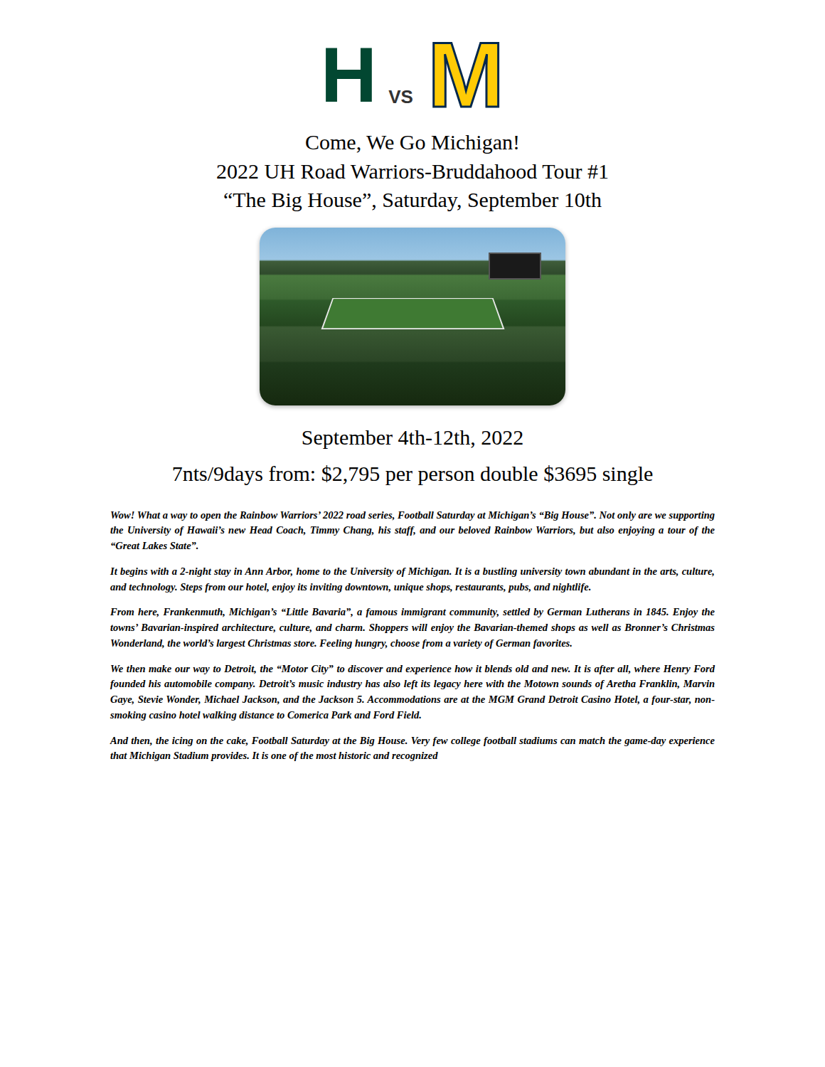H VS M
Come, We Go Michigan!
2022 UH Road Warriors-Bruddahood Tour #1
“The Big House”, Saturday, September 10th
September 4th-12th, 2022
7nts/9days from: $2,795 per person double $3695 single
Wow! What a way to open the Rainbow Warriors’ 2022 road series, Football Saturday at Michigan’s “Big House”. Not only are we supporting the University of Hawaii’s new Head Coach, Timmy Chang, his staff, and our beloved Rainbow Warriors, but also enjoying a tour of the “Great Lakes State”.
It begins with a 2-night stay in Ann Arbor, home to the University of Michigan. It is a bustling university town abundant in the arts, culture, and technology. Steps from our hotel, enjoy its inviting downtown, unique shops, restaurants, pubs, and nightlife.
From here, Frankenmuth, Michigan’s “Little Bavaria”, a famous immigrant community, settled by German Lutherans in 1845. Enjoy the towns’ Bavarian-inspired architecture, culture, and charm. Shoppers will enjoy the Bavarian-themed shops as well as Bronner’s Christmas Wonderland, the world’s largest Christmas store. Feeling hungry, choose from a variety of German favorites.
We then make our way to Detroit, the “Motor City” to discover and experience how it blends old and new. It is after all, where Henry Ford founded his automobile company. Detroit’s music industry has also left its legacy here with the Motown sounds of Aretha Franklin, Marvin Gaye, Stevie Wonder, Michael Jackson, and the Jackson 5. Accommodations are at the MGM Grand Detroit Casino Hotel, a four-star, non-smoking casino hotel walking distance to Comerica Park and Ford Field.
And then, the icing on the cake, Football Saturday at the Big House. Very few college football stadiums can match the game-day experience that Michigan Stadium provides. It is one of the most historic and recognized